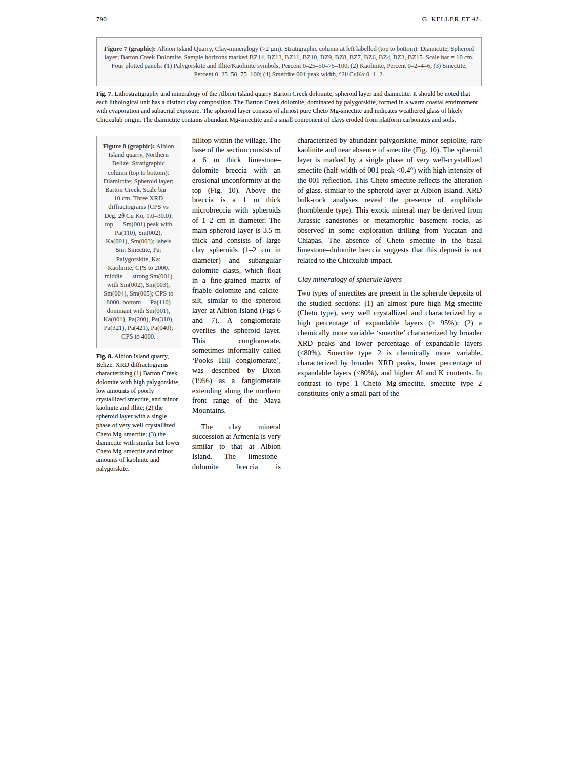790 G. KELLER ET AL.
Figure 7 (graphic): Albion Island Quarry, Clay-mineralogy (>2 µm). Stratigraphic column at left labelled (top to bottom): Diamictite; Spheroid layer; Barton Creek Dolomite. Sample horizons marked BZ14, BZ13, BZ11, BZ10, BZ9, BZ8, BZ7, BZ6, BZ4, BZ3, BZ15. Scale bar = 10 cm. Four plotted panels: (1) Palygorskite and Illite/Kaolinite symbols, Percent 0–25–50–75–100; (2) Kaolinite, Percent 0–2–4–6; (3) Smectite, Percent 0–25–50–75–100; (4) Smectite 001 peak width, °2θ CuKα 0–1–2.
Fig. 7. Lithostratigraphy and mineralogy of the Albion Island quarry Barton Creek dolomite, spheroid layer and diamictite. It should be noted that each lithological unit has a distinct clay composition. The Barton Creek dolomite, dominated by palygorskite, formed in a warm coastal environment with evaporation and subaerial exposure. The spheroid layer consists of almost pure Cheto Mg-smectite and indicates weathered glass of likely Chicxulub origin. The diamictite contains abundant Mg-smectite and a small component of clays eroded from platform carbonates and soils.
Figure 8 (graphic): Albion Island quarry, Northern Belize. Stratigraphic column (top to bottom): Diamictite; Spheroid layer; Barton Creek. Scale bar = 10 cm. Three XRD diffractograms (CPS vs Deg. 2θ Cu Kα, 1.0–30.0): top — Sm(001) peak with Pa(110), Sm(002), Ka(001), Sm(003); labels Sm: Smectite, Pa: Palygorskite, Ka: Kaolinite; CPS to 2000. middle — strong Sm(001) with Sm(002), Sm(003), Sm(004), Sm(005); CPS to 8000. bottom — Pa(110) dominant with Sm(001), Ka(001), Pa(200), Pa(310), Pa(321), Pa(421), Pa(040); CPS to 4000.
Fig. 8. Albion Island quarry, Belize. XRD diffractograms characterizing (1) Barton Creek dolomite with high palygorskite, low amounts of poorly crystallized smectite, and minor kaolinite and illite; (2) the spheroid layer with a single phase of very well-crystallized Cheto Mg-smectite; (3) the diamictite with similar but lower Cheto Mg-smectite and minor amounts of kaolinite and palygorskite.
hilltop within the village. The base of the section consists of a 6 m thick limestone–dolomite breccia with an erosional unconformity at the top (Fig. 10). Above the breccia is a 1 m thick microbreccia with spheroids of 1–2 cm in diameter. The main spheroid layer is 3.5 m thick and consists of large clay spheroids (1–2 cm in diameter) and subangular dolomite clasts, which float in a fine-grained matrix of friable dolomite and calcite-silt, similar to the spheroid layer at Albion Island (Figs 6 and 7). A conglomerate overlies the spheroid layer. This conglomerate, sometimes informally called ‘Pooks Hill conglomerate’, was described by Dixon (1956) as a fanglomerate extending along the northern front range of the Maya Mountains.
The clay mineral succession at Armenia is very similar to that at Albion Island. The limestone–dolomite breccia is characterized by abundant palygorskite, minor sepiolite, rare kaolinite and near absence of smectite (Fig. 10). The spheroid layer is marked by a single phase of very well-crystallized smectite (half-width of 001 peak <0.4°) with high intensity of the 001 reflection. This Cheto smectite reflects the alteration of glass, similar to the spheroid layer at Albion Island. XRD bulk-rock analyses reveal the presence of amphibole (hornblende type). This exotic mineral may be derived from Jurassic sandstones or metamorphic basement rocks, as observed in some exploration drilling from Yucatan and Chiapas. The absence of Cheto smectite in the basal limestone–dolomite breccia suggests that this deposit is not related to the Chicxulub impact.
Clay mineralogy of spherule layers
Two types of smectites are present in the spherule deposits of the studied sections: (1) an almost pure high Mg-smectite (Cheto type), very well crystallized and characterized by a high percentage of expandable layers (> 95%); (2) a chemically more variable ‘smectite’ characterized by broader XRD peaks and lower percentage of expandable layers (<80%). Smectite type 2 is chemically more variable, characterized by broader XRD peaks, lower percentage of expandable layers (<80%), and higher Al and K contents. In contrast to type 1 Cheto Mg-smectite, smectite type 2 constitutes only a small part of the